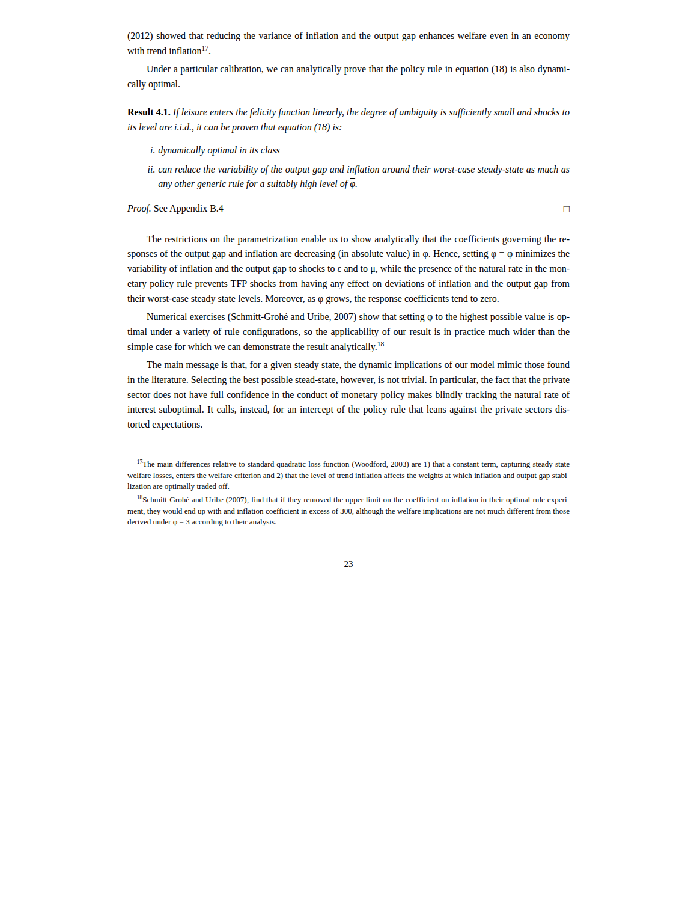(2012) showed that reducing the variance of inflation and the output gap enhances welfare even in an economy with trend inflation17.
Under a particular calibration, we can analytically prove that the policy rule in equation (18) is also dynamically optimal.
Result 4.1. If leisure enters the felicity function linearly, the degree of ambiguity is sufficiently small and shocks to its level are i.i.d., it can be proven that equation (18) is:
dynamically optimal in its class
can reduce the variability of the output gap and inflation around their worst-case steady-state as much as any other generic rule for a suitably high level of φ.
Proof. See Appendix B.4 □
The restrictions on the parametrization enable us to show analytically that the coefficients governing the responses of the output gap and inflation are decreasing (in absolute value) in φ. Hence, setting φ = φ minimizes the variability of inflation and the output gap to shocks to ε and to μ, while the presence of the natural rate in the monetary policy rule prevents TFP shocks from having any effect on deviations of inflation and the output gap from their worst-case steady state levels. Moreover, as φ grows, the response coefficients tend to zero.
Numerical exercises (Schmitt-Grohé and Uribe, 2007) show that setting φ to the highest possible value is optimal under a variety of rule configurations, so the applicability of our result is in practice much wider than the simple case for which we can demonstrate the result analytically.18
The main message is that, for a given steady state, the dynamic implications of our model mimic those found in the literature. Selecting the best possible stead-state, however, is not trivial. In particular, the fact that the private sector does not have full confidence in the conduct of monetary policy makes blindly tracking the natural rate of interest suboptimal. It calls, instead, for an intercept of the policy rule that leans against the private sectors distorted expectations.
17The main differences relative to standard quadratic loss function (Woodford, 2003) are 1) that a constant term, capturing steady state welfare losses, enters the welfare criterion and 2) that the level of trend inflation affects the weights at which inflation and output gap stabilization are optimally traded off.
18Schmitt-Grohé and Uribe (2007), find that if they removed the upper limit on the coefficient on inflation in their optimal-rule experiment, they would end up with and inflation coefficient in excess of 300, although the welfare implications are not much different from those derived under φ = 3 according to their analysis.
23